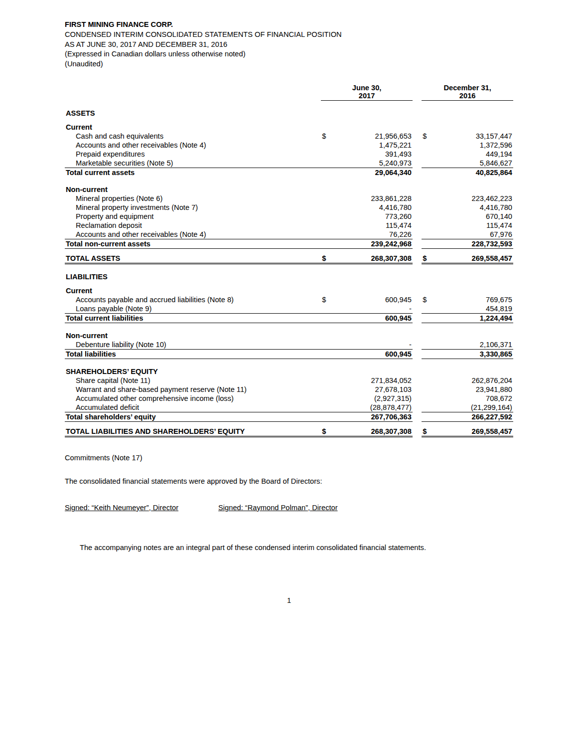FIRST MINING FINANCE CORP.
CONDENSED INTERIM CONSOLIDATED STATEMENTS OF FINANCIAL POSITION
AS AT JUNE 30, 2017 AND DECEMBER 31, 2016
(Expressed in Canadian dollars unless otherwise noted)
(Unaudited)
| | June 30, 2017 | | December 31, 2016 |
| ASSETS | | | | | |
| Current | | | | | |
| Cash and cash equivalents | $ | 21,956,653 | | $ | 33,157,447 |
| Accounts and other receivables (Note 4) | | 1,475,221 | | | 1,372,596 |
| Prepaid expenditures | | 391,493 | | | 449,194 |
| Marketable securities (Note 5) | | 5,240,973 | | | 5,846,627 |
| Total current assets | | 29,064,340 | | | 40,825,864 |
| Non-current | | | | | |
| Mineral properties (Note 6) | | 233,861,228 | | | 223,462,223 |
| Mineral property investments (Note 7) | | 4,416,780 | | | 4,416,780 |
| Property and equipment | | 773,260 | | | 670,140 |
| Reclamation deposit | | 115,474 | | | 115,474 |
| Accounts and other receivables (Note 4) | | 76,226 | | | 67,976 |
| Total non-current assets | | 239,242,968 | | | 228,732,593 |
| TOTAL ASSETS | $ | 268,307,308 | | $ | 269,558,457 |
| LIABILITIES | | | | | |
| Current | | | | | |
| Accounts payable and accrued liabilities (Note 8) | $ | 600,945 | | $ | 769,675 |
| Loans payable (Note 9) | | - | | | 454,819 |
| Total current liabilities | | 600,945 | | | 1,224,494 |
| Non-current | | | | | |
| Debenture liability (Note 10) | | - | | | 2,106,371 |
| Total liabilities | | 600,945 | | | 3,330,865 |
| SHAREHOLDERS’ EQUITY | | | | | |
| Share capital (Note 11) | | 271,834,052 | | | 262,876,204 |
| Warrant and share-based payment reserve (Note 11) | | 27,678,103 | | | 23,941,880 |
| Accumulated other comprehensive income (loss) | | (2,927,315) | | | 708,672 |
| Accumulated deficit | | (28,878,477) | | | (21,299,164) |
| Total shareholders’ equity | | 267,706,363 | | | 266,227,592 |
| TOTAL LIABILITIES AND SHAREHOLDERS’ EQUITY | $ | 268,307,308 | | $ | 269,558,457 |
Commitments (Note 17)
The consolidated financial statements were approved by the Board of Directors:
Signed: “Keith Neumeyer”, Director Signed: “Raymond Polman”, Director
The accompanying notes are an integral part of these condensed interim consolidated financial statements.
1